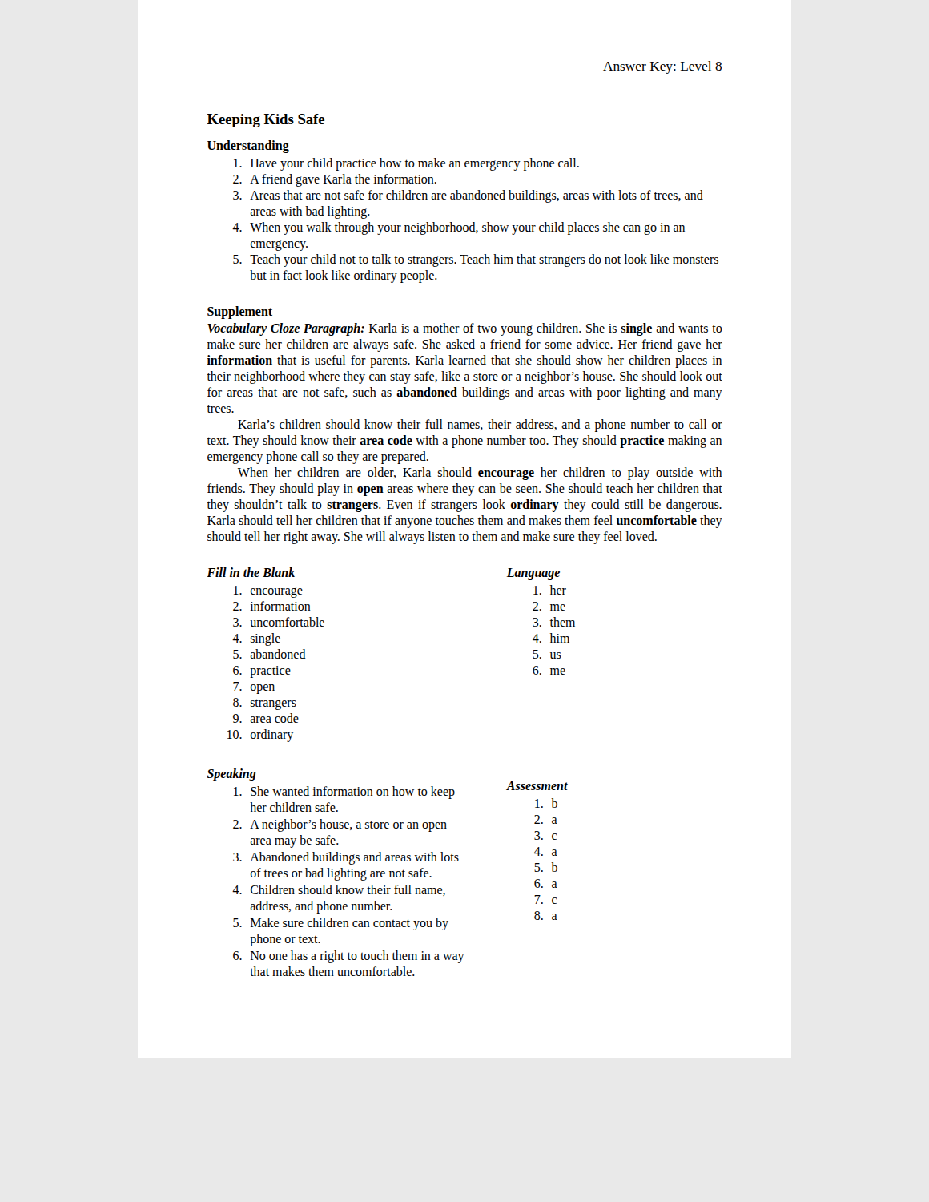Answer Key: Level 8
Keeping Kids Safe
Understanding
Have your child practice how to make an emergency phone call.
A friend gave Karla the information.
Areas that are not safe for children are abandoned buildings, areas with lots of trees, and areas with bad lighting.
When you walk through your neighborhood, show your child places she can go in an emergency.
Teach your child not to talk to strangers. Teach him that strangers do not look like monsters but in fact look like ordinary people.
Supplement
Vocabulary Cloze Paragraph: Karla is a mother of two young children. She is single and wants to make sure her children are always safe. She asked a friend for some advice. Her friend gave her information that is useful for parents. Karla learned that she should show her children places in their neighborhood where they can stay safe, like a store or a neighbor’s house. She should look out for areas that are not safe, such as abandoned buildings and areas with poor lighting and many trees.
Karla’s children should know their full names, their address, and a phone number to call or text. They should know their area code with a phone number too. They should practice making an emergency phone call so they are prepared.
When her children are older, Karla should encourage her children to play outside with friends. They should play in open areas where they can be seen. She should teach her children that they shouldn’t talk to strangers. Even if strangers look ordinary they could still be dangerous. Karla should tell her children that if anyone touches them and makes them feel uncomfortable they should tell her right away. She will always listen to them and make sure they feel loved.
Fill in the Blank
encourage
information
uncomfortable
single
abandoned
practice
open
strangers
area code
ordinary
Language
her
me
them
him
us
me
Speaking
She wanted information on how to keep her children safe.
A neighbor’s house, a store or an open area may be safe.
Abandoned buildings and areas with lots of trees or bad lighting are not safe.
Children should know their full name, address, and phone number.
Make sure children can contact you by phone or text.
No one has a right to touch them in a way that makes them uncomfortable.
Assessment
b
a
c
a
b
a
c
a